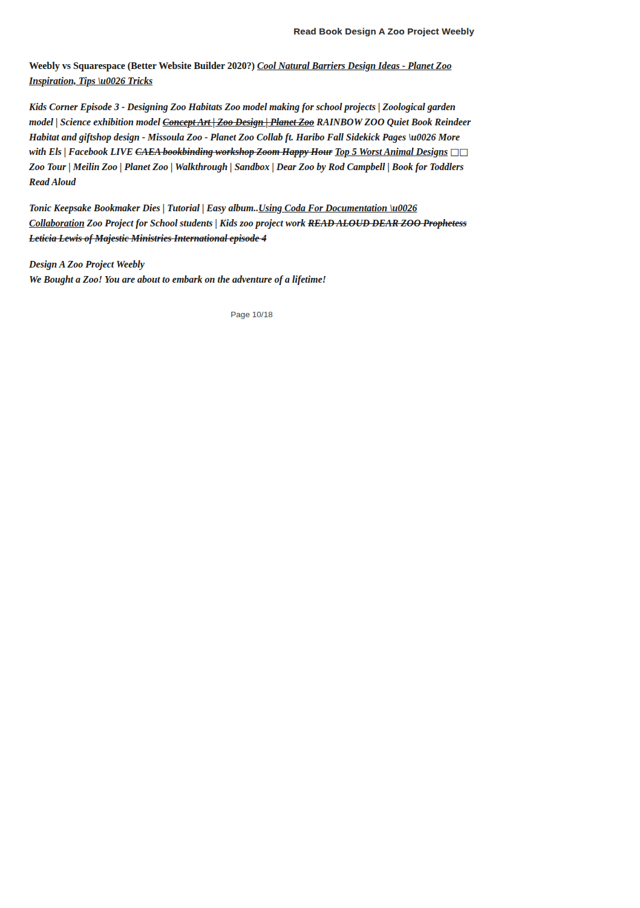Read Book Design A Zoo Project Weebly
Weebly vs Squarespace (Better Website Builder 2020?) Cool Natural Barriers Design Ideas - Planet Zoo Inspiration, Tips \u0026 Tricks
Kids Corner Episode 3 - Designing Zoo Habitats Zoo model making for school projects | Zoological garden model | Science exhibition model Concept Art | Zoo Design | Planet Zoo RAINBOW ZOO Quiet Book Reindeer Habitat and giftshop design - Missoula Zoo - Planet Zoo Collab ft. Haribo Fall Sidekick Pages \u0026 More with Els | Facebook LIVE CAEA bookbinding workshop Zoom Happy Hour Top 5 Worst Animal Designs □□ Zoo Tour | Meilin Zoo | Planet Zoo | Walkthrough | Sandbox | Dear Zoo by Rod Campbell | Book for Toddlers Read Aloud
Tonic Keepsake Bookmaker Dies | Tutorial | Easy album..Using Coda For Documentation \u0026 Collaboration Zoo Project for School students | Kids zoo project work READ ALOUD DEAR ZOO Prophetess Leticia Lewis of Majestic Ministries International episode 4
Design A Zoo Project Weebly
We Bought a Zoo! You are about to embark on the adventure of a lifetime!
Page 10/18